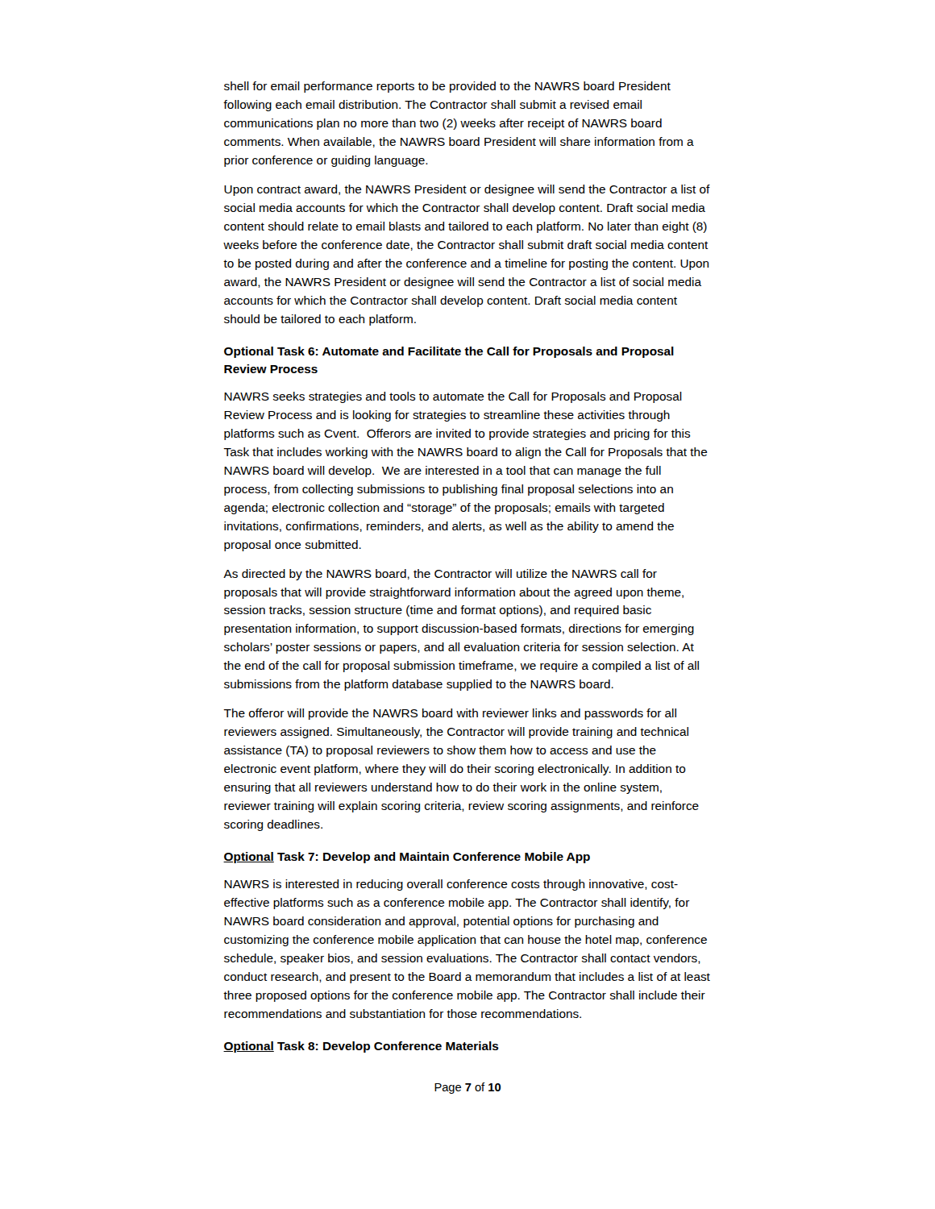shell for email performance reports to be provided to the NAWRS board President following each email distribution. The Contractor shall submit a revised email communications plan no more than two (2) weeks after receipt of NAWRS board comments. When available, the NAWRS board President will share information from a prior conference or guiding language.
Upon contract award, the NAWRS President or designee will send the Contractor a list of social media accounts for which the Contractor shall develop content. Draft social media content should relate to email blasts and tailored to each platform. No later than eight (8) weeks before the conference date, the Contractor shall submit draft social media content to be posted during and after the conference and a timeline for posting the content. Upon award, the NAWRS President or designee will send the Contractor a list of social media accounts for which the Contractor shall develop content. Draft social media content should be tailored to each platform.
Optional Task 6: Automate and Facilitate the Call for Proposals and Proposal Review Process
NAWRS seeks strategies and tools to automate the Call for Proposals and Proposal Review Process and is looking for strategies to streamline these activities through platforms such as Cvent. Offerors are invited to provide strategies and pricing for this Task that includes working with the NAWRS board to align the Call for Proposals that the NAWRS board will develop. We are interested in a tool that can manage the full process, from collecting submissions to publishing final proposal selections into an agenda; electronic collection and “storage” of the proposals; emails with targeted invitations, confirmations, reminders, and alerts, as well as the ability to amend the proposal once submitted.
As directed by the NAWRS board, the Contractor will utilize the NAWRS call for proposals that will provide straightforward information about the agreed upon theme, session tracks, session structure (time and format options), and required basic presentation information, to support discussion-based formats, directions for emerging scholars’ poster sessions or papers, and all evaluation criteria for session selection. At the end of the call for proposal submission timeframe, we require a compiled a list of all submissions from the platform database supplied to the NAWRS board.
The offeror will provide the NAWRS board with reviewer links and passwords for all reviewers assigned. Simultaneously, the Contractor will provide training and technical assistance (TA) to proposal reviewers to show them how to access and use the electronic event platform, where they will do their scoring electronically. In addition to ensuring that all reviewers understand how to do their work in the online system, reviewer training will explain scoring criteria, review scoring assignments, and reinforce scoring deadlines.
Optional Task 7: Develop and Maintain Conference Mobile App
NAWRS is interested in reducing overall conference costs through innovative, cost-effective platforms such as a conference mobile app. The Contractor shall identify, for NAWRS board consideration and approval, potential options for purchasing and customizing the conference mobile application that can house the hotel map, conference schedule, speaker bios, and session evaluations. The Contractor shall contact vendors, conduct research, and present to the Board a memorandum that includes a list of at least three proposed options for the conference mobile app. The Contractor shall include their recommendations and substantiation for those recommendations.
Optional Task 8: Develop Conference Materials
Page 7 of 10